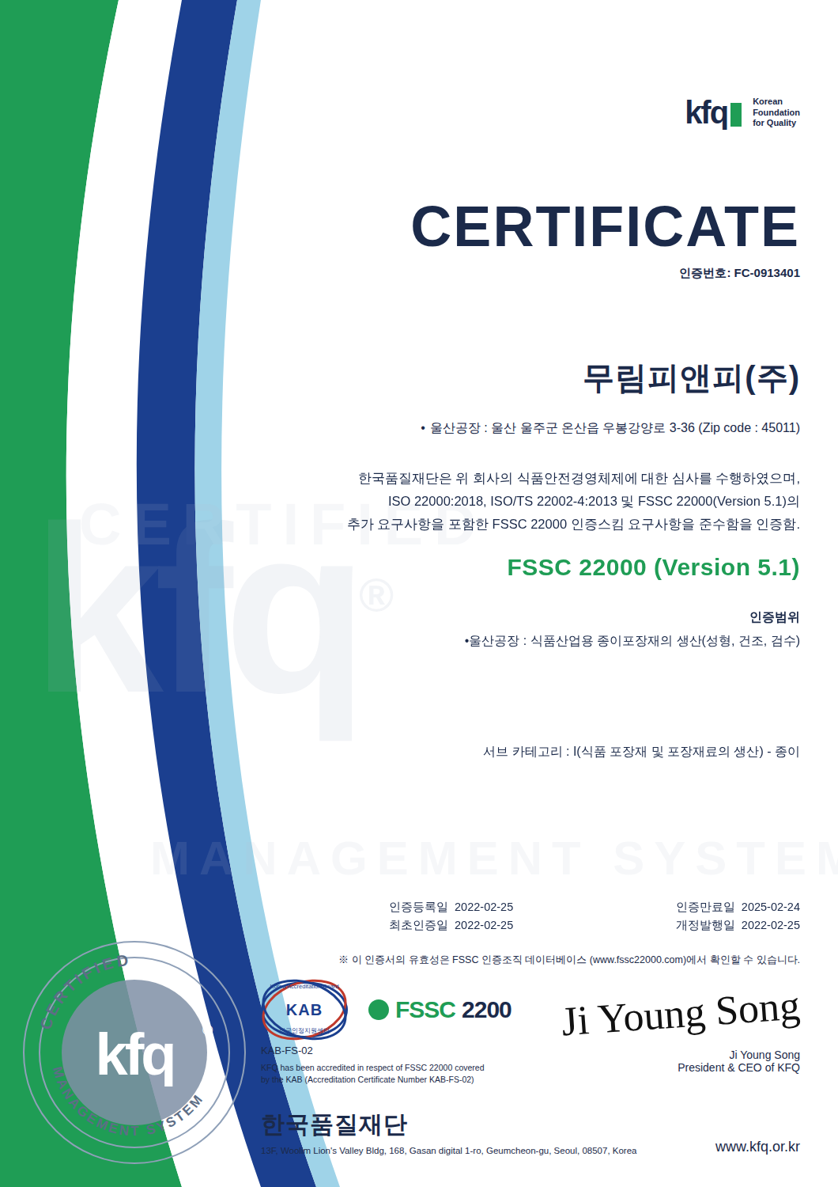CERTIFIED
kfq®
MANAGEMENT SYSTEM
kfq
Korean
Foundation
for Quality
CERTIFICATE
인증번호: FC-0913401
무림피앤피(주)
•울산공장 : 울산 울주군 온산읍 우봉강양로 3-36 (Zip code : 45011)
한국품질재단은 위 회사의 식품안전경영체제에 대한 심사를 수행하였으며,
ISO 22000:2018, ISO/TS 22002-4:2013 및 FSSC 22000(Version 5.1)의
추가 요구사항을 포함한 FSSC 22000 인증스킴 요구사항을 준수함을 인증함.
FSSC 22000 (Version 5.1)
인증범위
•울산공장 : 식품산업용 종이포장재의 생산(성형, 건조, 검수)
서브 카테고리 : I(식품 포장재 및 포장재료의 생산) - 종이
| 인증등록일 2022-02-25 | 인증만료일 2025-02-24 |
| 최초인증일 2022-02-25 | 개정발행일 2022-02-25 |
※ 이 인증서의 유효성은 FSSC 인증조직 데이터베이스 (www.fssc22000.com)에서 확인할 수 있습니다.
Korea Accreditation Board
KAB
한국인정지원센터
FSSC 2200
KAB-FS-02
KFQ has been accredited in respect of FSSC 22000 covered
by the KAB (Accreditation Certificate Number KAB-FS-02)
Ji Young Song
Ji Young Song
President & CEO of KFQ
한국품질재단
13F, Woolim Lion's Valley Bldg, 168, Gasan digital 1-ro, Geumcheon-gu, Seoul, 08507, Korea
www.kfq.or.kr
CERTIFIED MANAGEMENT SYSTEM kfq ®